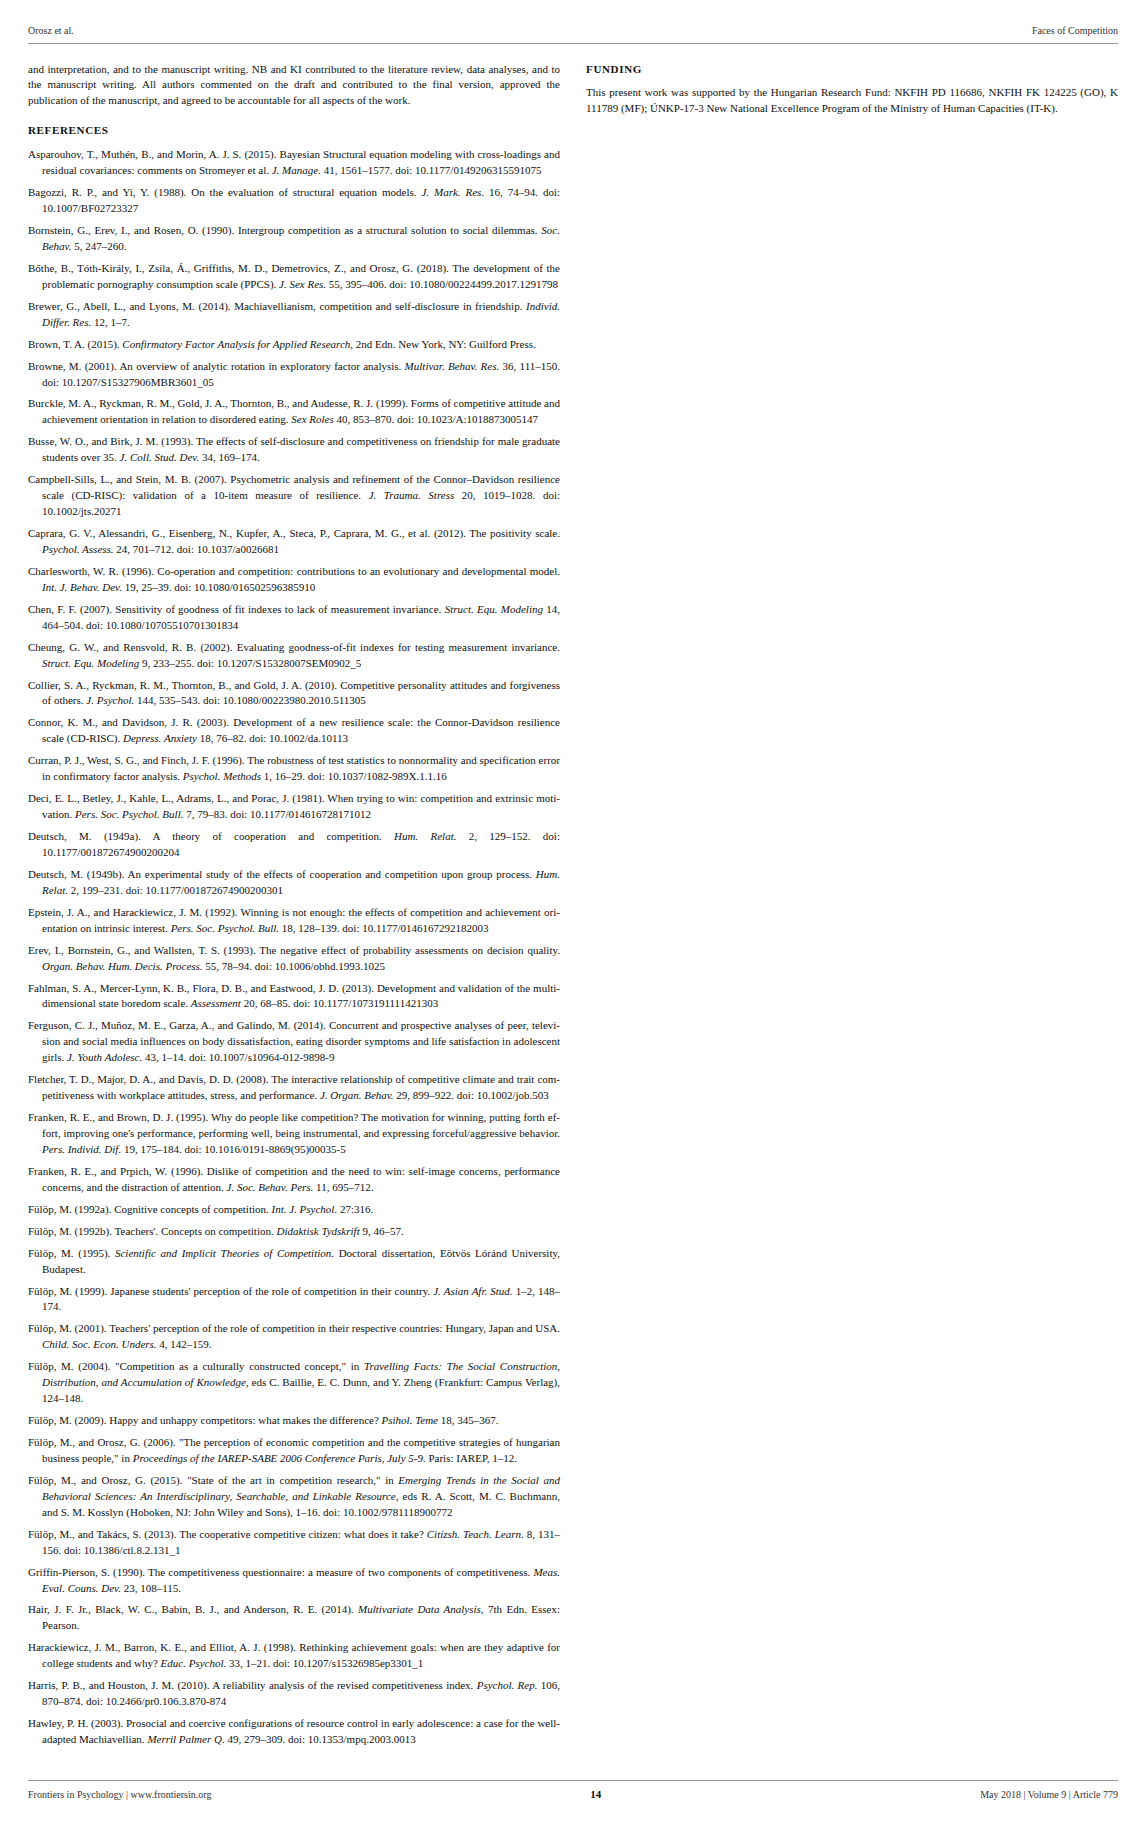Orosz et al.
Faces of Competition
and interpretation, and to the manuscript writing. NB and KI contributed to the literature review, data analyses, and to the manuscript writing. All authors commented on the draft and contributed to the final version, approved the publication of the manuscript, and agreed to be accountable for all aspects of the work.
References
Asparouhov, T., Muthén, B., and Morin, A. J. S. (2015). Bayesian Structural equation modeling with cross-loadings and residual covariances: comments on Stromeyer et al. J. Manage. 41, 1561–1577. doi: 10.1177/0149206315591075
Bagozzi, R. P., and Yi, Y. (1988). On the evaluation of structural equation models. J. Mark. Res. 16, 74–94. doi: 10.1007/BF02723327
Bornstein, G., Erev, I., and Rosen, O. (1990). Intergroup competition as a structural solution to social dilemmas. Soc. Behav. 5, 247–260.
Bőthe, B., Tóth-Király, I., Zsila, Á., Griffiths, M. D., Demetrovics, Z., and Orosz, G. (2018). The development of the problematic pornography consumption scale (PPCS). J. Sex Res. 55, 395–406. doi: 10.1080/00224499.2017.1291798
Brewer, G., Abell, L., and Lyons, M. (2014). Machiavellianism, competition and self-disclosure in friendship. Individ. Differ. Res. 12, 1–7.
Brown, T. A. (2015). Confirmatory Factor Analysis for Applied Research, 2nd Edn. New York, NY: Guilford Press.
Browne, M. (2001). An overview of analytic rotation in exploratory factor analysis. Multivar. Behav. Res. 36, 111–150. doi: 10.1207/S15327906MBR3601_05
Burckle, M. A., Ryckman, R. M., Gold, J. A., Thornton, B., and Audesse, R. J. (1999). Forms of competitive attitude and achievement orientation in relation to disordered eating. Sex Roles 40, 853–870. doi: 10.1023/A:1018873005147
Busse, W. O., and Birk, J. M. (1993). The effects of self-disclosure and competitiveness on friendship for male graduate students over 35. J. Coll. Stud. Dev. 34, 169–174.
Campbell-Sills, L., and Stein, M. B. (2007). Psychometric analysis and refinement of the Connor–Davidson resilience scale (CD-RISC): validation of a 10-item measure of resilience. J. Trauma. Stress 20, 1019–1028. doi: 10.1002/jts.20271
Caprara, G. V., Alessandri, G., Eisenberg, N., Kupfer, A., Steca, P., Caprara, M. G., et al. (2012). The positivity scale. Psychol. Assess. 24, 701–712. doi: 10.1037/a0026681
Charlesworth, W. R. (1996). Co-operation and competition: contributions to an evolutionary and developmental model. Int. J. Behav. Dev. 19, 25–39. doi: 10.1080/016502596385910
Chen, F. F. (2007). Sensitivity of goodness of fit indexes to lack of measurement invariance. Struct. Equ. Modeling 14, 464–504. doi: 10.1080/10705510701301834
Cheung, G. W., and Rensvold, R. B. (2002). Evaluating goodness-of-fit indexes for testing measurement invariance. Struct. Equ. Modeling 9, 233–255. doi: 10.1207/S15328007SEM0902_5
Collier, S. A., Ryckman, R. M., Thornton, B., and Gold, J. A. (2010). Competitive personality attitudes and forgiveness of others. J. Psychol. 144, 535–543. doi: 10.1080/00223980.2010.511305
Connor, K. M., and Davidson, J. R. (2003). Development of a new resilience scale: the Connor-Davidson resilience scale (CD-RISC). Depress. Anxiety 18, 76–82. doi: 10.1002/da.10113
Curran, P. J., West, S. G., and Finch, J. F. (1996). The robustness of test statistics to nonnormality and specification error in confirmatory factor analysis. Psychol. Methods 1, 16–29. doi: 10.1037/1082-989X.1.1.16
Deci, E. L., Betley, J., Kahle, L., Adrams, L., and Porac, J. (1981). When trying to win: competition and extrinsic motivation. Pers. Soc. Psychol. Bull. 7, 79–83. doi: 10.1177/014616728171012
Deutsch, M. (1949a). A theory of cooperation and competition. Hum. Relat. 2, 129–152. doi: 10.1177/001872674900200204
Deutsch, M. (1949b). An experimental study of the effects of cooperation and competition upon group process. Hum. Relat. 2, 199–231. doi: 10.1177/001872674900200301
Epstein, J. A., and Harackiewicz, J. M. (1992). Winning is not enough: the effects of competition and achievement orientation on intrinsic interest. Pers. Soc. Psychol. Bull. 18, 128–139. doi: 10.1177/0146167292182003
Erev, I., Bornstein, G., and Wallsten, T. S. (1993). The negative effect of probability assessments on decision quality. Organ. Behav. Hum. Decis. Process. 55, 78–94. doi: 10.1006/obhd.1993.1025
Fahlman, S. A., Mercer-Lynn, K. B., Flora, D. B., and Eastwood, J. D. (2013). Development and validation of the multidimensional state boredom scale. Assessment 20, 68–85. doi: 10.1177/1073191111421303
Ferguson, C. J., Muñoz, M. E., Garza, A., and Galindo, M. (2014). Concurrent and prospective analyses of peer, television and social media influences on body dissatisfaction, eating disorder symptoms and life satisfaction in adolescent girls. J. Youth Adolesc. 43, 1–14. doi: 10.1007/s10964-012-9898-9
Fletcher, T. D., Major, D. A., and Davis, D. D. (2008). The interactive relationship of competitive climate and trait competitiveness with workplace attitudes, stress, and performance. J. Organ. Behav. 29, 899–922. doi: 10.1002/job.503
Franken, R. E., and Brown, D. J. (1995). Why do people like competition? The motivation for winning, putting forth effort, improving one's performance, performing well, being instrumental, and expressing forceful/aggressive behavior. Pers. Individ. Dif. 19, 175–184. doi: 10.1016/0191-8869(95)00035-5
Franken, R. E., and Prpich, W. (1996). Dislike of competition and the need to win: self-image concerns, performance concerns, and the distraction of attention. J. Soc. Behav. Pers. 11, 695–712.
Fülöp, M. (1992a). Cognitive concepts of competition. Int. J. Psychol. 27:316.
Fülöp, M. (1992b). Teachers'. Concepts on competition. Didaktisk Tydskrift 9, 46–57.
Fülöp, M. (1995). Scientific and Implicit Theories of Competition. Doctoral dissertation, Eötvös Lóránd University, Budapest.
Fülöp, M. (1999). Japanese students' perception of the role of competition in their country. J. Asian Afr. Stud. 1–2, 148–174.
Fülöp, M. (2001). Teachers' perception of the role of competition in their respective countries: Hungary, Japan and USA. Child. Soc. Econ. Unders. 4, 142–159.
Fülöp, M. (2004). "Competition as a culturally constructed concept," in Travelling Facts: The Social Construction, Distribution, and Accumulation of Knowledge, eds C. Baillie, E. C. Dunn, and Y. Zheng (Frankfurt: Campus Verlag), 124–148.
Fülöp, M. (2009). Happy and unhappy competitors: what makes the difference? Psihol. Teme 18, 345–367.
Fülöp, M., and Orosz, G. (2006). "The perception of economic competition and the competitive strategies of hungarian business people," in Proceedings of the IAREP-SABE 2006 Conference Paris, July 5-9. Paris: IAREP, 1–12.
Fülöp, M., and Orosz, G. (2015). "State of the art in competition research," in Emerging Trends in the Social and Behavioral Sciences: An Interdisciplinary, Searchable, and Linkable Resource, eds R. A. Scott, M. C. Buchmann, and S. M. Kosslyn (Hoboken, NJ: John Wiley and Sons), 1–16. doi: 10.1002/9781118900772
Fülöp, M., and Takács, S. (2013). The cooperative competitive citizen: what does it take? Citizsh. Teach. Learn. 8, 131–156. doi: 10.1386/ctl.8.2.131_1
Griffin-Pierson, S. (1990). The competitiveness questionnaire: a measure of two components of competitiveness. Meas. Eval. Couns. Dev. 23, 108–115.
Hair, J. F. Jr., Black, W. C., Babin, B. J., and Anderson, R. E. (2014). Multivariate Data Analysis, 7th Edn. Essex: Pearson.
Harackiewicz, J. M., Barron, K. E., and Elliot, A. J. (1998). Rethinking achievement goals: when are they adaptive for college students and why? Educ. Psychol. 33, 1–21. doi: 10.1207/s15326985ep3301_1
Harris, P. B., and Houston, J. M. (2010). A reliability analysis of the revised competitiveness index. Psychol. Rep. 106, 870–874. doi: 10.2466/pr0.106.3.870-874
Hawley, P. H. (2003). Prosocial and coercive configurations of resource control in early adolescence: a case for the well-adapted Machiavellian. Merril Palmer Q. 49, 279–309. doi: 10.1353/mpq.2003.0013
Funding
This present work was supported by the Hungarian Research Fund: NKFIH PD 116686, NKFIH FK 124225 (GO), K 111789 (MF); ÚNKP-17-3 New National Excellence Program of the Ministry of Human Capacities (IT-K).
Frontiers in Psychology | www.frontiersin.org
14
May 2018 | Volume 9 | Article 779